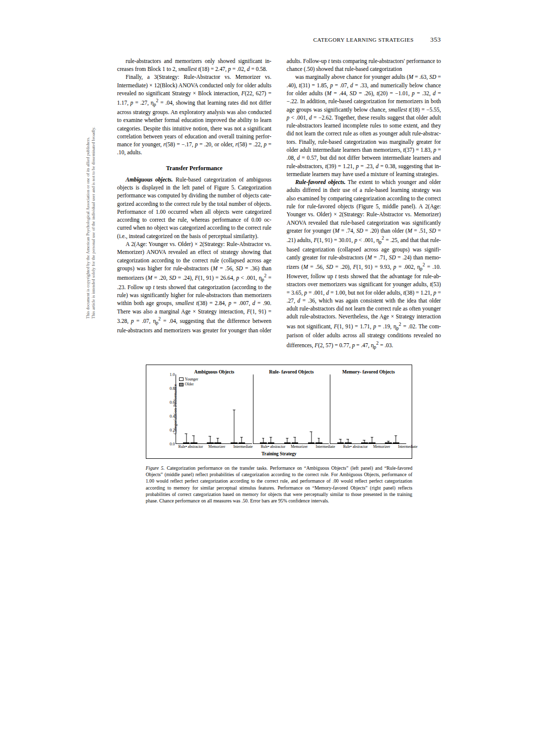This document is copyrighted by the American Psychological Association or one of its allied publishers.
This article is intended solely for the personal use of the individual user and is not to be disseminated broadly.
Category Learning Strategies 353
rule-abstractors and memorizers only showed significant increases from Block 1 to 2, smallest t(18) = 2.47, p = .02, d = 0.58.
Finally, a 3(Strategy: Rule-Abstractor vs. Memorizer vs. Intermediate) × 12(Block) ANOVA conducted only for older adults revealed no significant Strategy × Block interaction, F(22, 627) = 1.17, p = .27, ηp2 = .04, showing that learning rates did not differ across strategy groups. An exploratory analysis was also conducted to examine whether formal education improved the ability to learn categories. Despite this intuitive notion, there was not a significant correlation between years of education and overall training performance for younger, r(58) = −.17, p = .20, or older, r(58) = .22, p = .10, adults.
Transfer Performance
Ambiguous objects. Rule-based categorization of ambiguous objects is displayed in the left panel of Figure 5. Categorization performance was computed by dividing the number of objects categorized according to the correct rule by the total number of objects. Performance of 1.00 occurred when all objects were categorized according to correct the rule, whereas performance of 0.00 occurred when no object was categorized according to the correct rule (i.e., instead categorized on the basis of perceptual similarity).
A 2(Age: Younger vs. Older) × 2(Strategy: Rule-Abstractor vs. Memorizer) ANOVA revealed an effect of strategy showing that categorization according to the correct rule (collapsed across age groups) was higher for rule-abstractors (M = .56, SD = .36) than memorizers (M = .20, SD = .24), F(1, 91) = 26.64, p < .001, ηp2 = .23. Follow up t tests showed that categorization (according to the rule) was significantly higher for rule-abstractors than memorizers within both age groups, smallest t(38) = 2.84, p = .007, d = .90. There was also a marginal Age × Strategy interaction, F(1, 91) = 3.28, p = .07, ηp2 = .04, suggesting that the difference between rule-abstractors and memorizers was greater for younger than older adults. Follow-up t tests comparing rule-abstractors' performance to chance (.50) showed that rule-based categorization
was marginally above chance for younger adults (M = .63, SD = .40), t(31) = 1.85, p = .07, d = .33, and numerically below chance for older adults (M = .44, SD = .26), t(20) = −1.01, p = .32, d = −.22. In addition, rule-based categorization for memorizers in both age groups was significantly below chance, smallest t(18) = −5.55, p < .001, d = −2.62. Together, these results suggest that older adult rule-abstractors learned incomplete rules to some extent, and they did not learn the correct rule as often as younger adult rule-abstractors. Finally, rule-based categorization was marginally greater for older adult intermediate learners than memorizers, t(37) = 1.83, p = .08, d = 0.57, but did not differ between intermediate learners and rule-abstractors, t(39) = 1.21, p = .23, d = 0.38, suggesting that intermediate learners may have used a mixture of learning strategies.
Rule-favored objects. The extent to which younger and older adults differed in their use of a rule-based learning strategy was also examined by comparing categorization according to the correct rule for rule-favored objects (Figure 5, middle panel). A 2(Age: Younger vs. Older) × 2(Strategy: Rule-Abstractor vs. Memorizer) ANOVA revealed that rule-based categorization was significantly greater for younger (M = .74, SD = .20) than older (M = .51, SD = .21) adults, F(1, 91) = 30.01, p < .001, ηp2 = .25, and that that rule-based categorization (collapsed across age groups) was significantly greater for rule-abstractors (M = .71, SD = .24) than memorizers (M = .56, SD = .20), F(1, 91) = 9.93, p = .002, ηp2 = .10. However, follow up t tests showed that the advantage for rule-abstractors over memorizers was significant for younger adults, t(53) = 3.65, p = .001, d = 1.00, but not for older adults, t(38) = 1.21, p = .27, d = .36, which was again consistent with the idea that older adult rule-abstractors did not learn the correct rule as often younger adult rule-abstractors. Nevertheless, the Age × Strategy interaction was not significant, F(1, 91) = 1.71, p = .19, ηp2 = .02. The comparison of older adults across all strategy conditions revealed no differences, F(2, 57) = 0.77, p = .47, ηp2 = .03.
Ambiguous Objects
Rule‑ favored Objects
Memory‑ favored Objects
Categorization Performance
1.0 0.8 0.6 0.4 0.2 0.0
Younger
Older
Rule• abstractor Memorizer Intermediate
Rule• abstractor Memorizer Intermediate
Rule• abstractor Memorizer Intermediate
Training Strategy
Figure 5. Categorization performance on the transfer tasks. Performance on “Ambiguous Objects” (left panel) and “Rule-favored Objects” (middle panel) reflect probabilities of categorization according to the correct rule. For Ambiguous Objects, performance of 1.00 would reflect perfect categorization according to the correct rule, and performance of .00 would reflect perfect categorization according to memory for similar perceptual stimulus features. Performance on “Memory-favored Objects” (right panel) reflects probabilities of correct categorization based on memory for objects that were perceptually similar to those presented in the training phase. Chance performance on all measures was .50. Error bars are 95% confidence intervals.